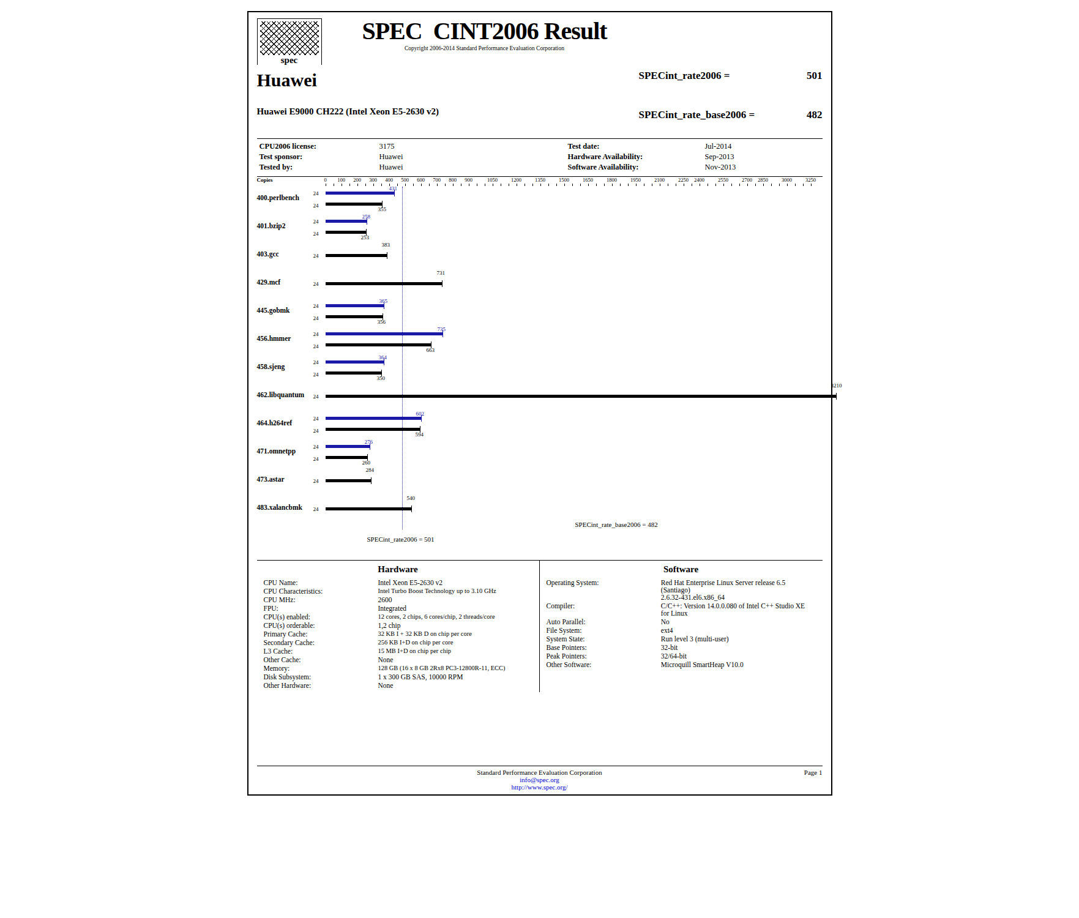spec
SPEC CINT2006 Result
Copyright 2006-2014 Standard Performance Evaluation Corporation
Huawei
Huawei E9000 CH222 (Intel Xeon E5-2630 v2)
SPECint_rate2006 =501
SPECint_rate_base2006 =482
| CPU2006 license: | 3175 | Test date: | Jul-2014 |
| Test sponsor: | Huawei | Hardware Availability: | Sep-2013 |
| Tested by: | Huawei | Software Availability: | Nov-2013 |
Copies 0 100 200 300 400 500 600 700 800 900 1050 1200 1350 1500 1650 1800 1950 2100 2250 2400 2550 2700 2850 3000 3250
400.perlbench
24
24
431
355
401.bzip2
24
24
258
253
403.gcc
24
383
429.mcf
24
731
445.gobmk
24
24
365
356
456.hmmer
24
24
735
663
458.sjeng
24
24
364
350
462.libquantum
24
3210
464.h264ref
24
24
602
594
471.omnetpp
24
24
276
260
473.astar
24
284
483.xalancbmk
24
540
SPECint_rate_base2006 = 482
SPECint_rate2006 = 501
Hardware
| CPU Name: | Intel Xeon E5-2630 v2 |
| CPU Characteristics: | Intel Turbo Boost Technology up to 3.10 GHz |
| CPU MHz: | 2600 |
| FPU: | Integrated |
| CPU(s) enabled: | 12 cores, 2 chips, 6 cores/chip, 2 threads/core |
| CPU(s) orderable: | 1,2 chip |
| Primary Cache: | 32 KB I + 32 KB D on chip per core |
| Secondary Cache: | 256 KB I+D on chip per core |
| L3 Cache: | 15 MB I+D on chip per chip |
| Other Cache: | None |
| Memory: | 128 GB (16 x 8 GB 2Rx8 PC3-12800R-11, ECC) |
| Disk Subsystem: | 1 x 300 GB SAS, 10000 RPM |
| Other Hardware: | None |
Software
| Operating System: | Red Hat Enterprise Linux Server release 6.5 (Santiago) 2.6.32-431.el6.x86_64 |
| Compiler: | C/C++: Version 14.0.0.080 of Intel C++ Studio XE for Linux |
| Auto Parallel: | No |
| File System: | ext4 |
| System State: | Run level 3 (multi-user) |
| Base Pointers: | 32-bit |
| Peak Pointers: | 32/64-bit |
| Other Software: | Microquill SmartHeap V10.0 |
Standard Performance Evaluation Corporation
info@spec.org
http://www.spec.org/ Page 1